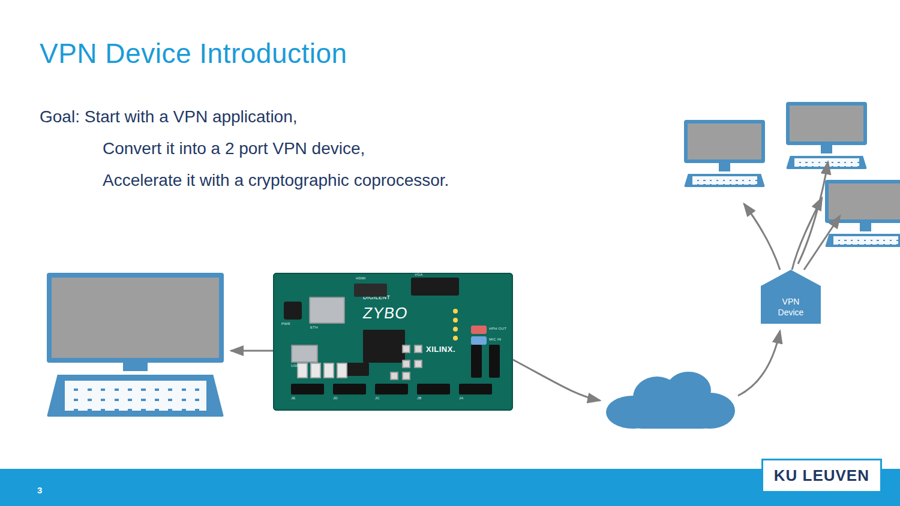VPN Device Introduction
Goal: Start with a VPN application, Convert it into a 2 port VPN device, Accelerate it with a cryptographic coprocessor.
VPN
Device
DIGILENT
ZYBO
XILINX.
ANALOG
DEVICES
ETH
HDMI
VGA
PWR
USB
HPH OUT
MIC IN
JE
JD
JC
JB
JA
3
KU LEUVEN